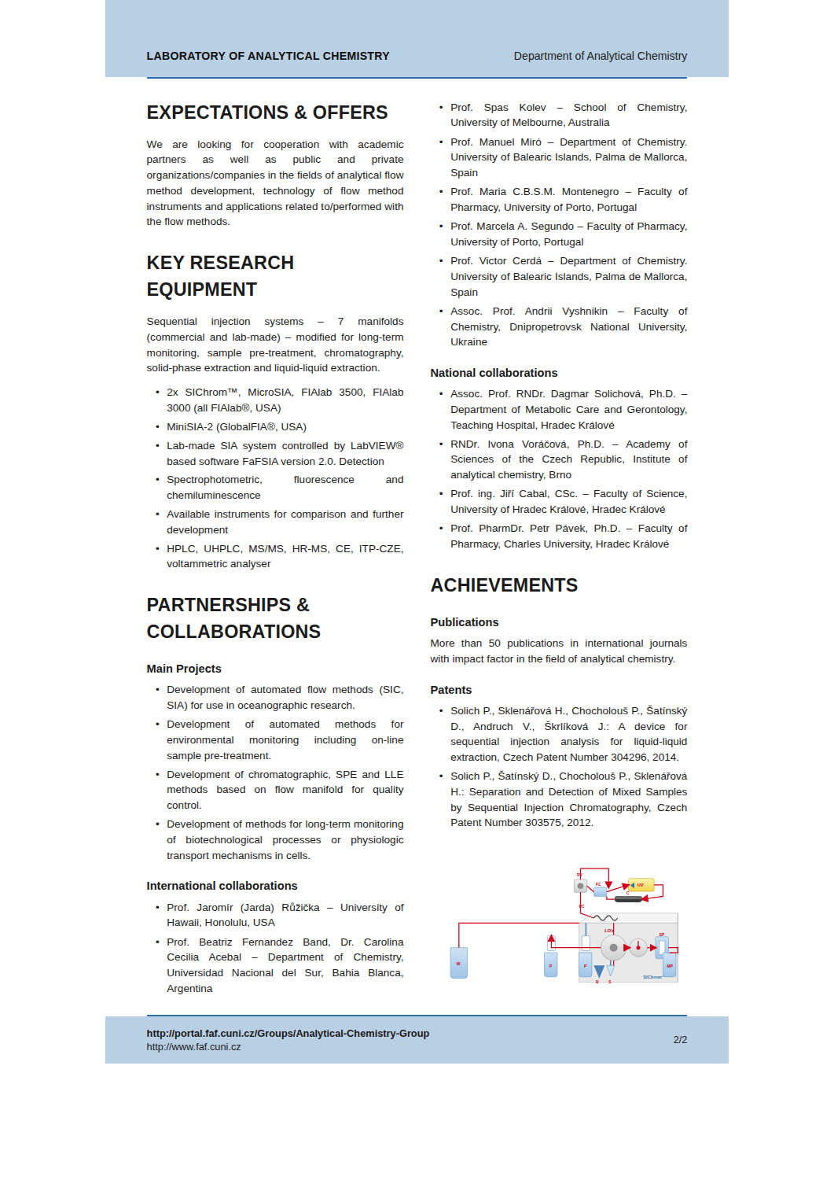Laboratory of Analytical Chemistry
Department of Analytical Chemistry
Expectations & Offers
We are looking for cooperation with academic partners as well as public and private organizations/companies in the fields of analytical flow method development, technology of flow method instruments and applications related to/performed with the flow methods.
Key Research Equipment
Sequential injection systems – 7 manifolds (commercial and lab-made) – modified for long-term monitoring, sample pre-treatment, chromatography, solid-phase extraction and liquid-liquid extraction.
2x SIChrom™, MicroSIA, FIAlab 3500, FIAlab 3000 (all FIAlab®, USA)
MiniSIA-2 (GlobalFIA®, USA)
Lab-made SIA system controlled by LabVIEW® based software FaFSIA version 2.0. Detection
Spectrophotometric, fluorescence and chemiluminescence
Available instruments for comparison and further development
HPLC, UHPLC, MS/MS, HR-MS, CE, ITP-CZE, voltammetric analyser
Partnerships & Collaborations
Main Projects
Development of automated flow methods (SIC, SIA) for use in oceanographic research.
Development of automated methods for environmental monitoring including on-line sample pre-treatment.
Development of chromatographic, SPE and LLE methods based on flow manifold for quality control.
Development of methods for long-term monitoring of biotechnological processes or physiologic transport mechanisms in cells.
International collaborations
Prof. Jaromír (Jarda) Růžička – University of Hawaii, Honolulu, USA
Prof. Beatriz Fernandez Band, Dr. Carolina Cecilia Acebal – Department of Chemistry, Universidad Nacional del Sur, Bahia Blanca, Argentina
Prof. Spas Kolev – School of Chemistry, University of Melbourne, Australia
Prof. Manuel Miró – Department of Chemistry. University of Balearic Islands, Palma de Mallorca, Spain
Prof. Maria C.B.S.M. Montenegro – Faculty of Pharmacy, University of Porto, Portugal
Prof. Marcela A. Segundo – Faculty of Pharmacy, University of Porto, Portugal
Prof. Victor Cerdá – Department of Chemistry. University of Balearic Islands, Palma de Mallorca, Spain
Assoc. Prof. Andrii Vyshnikin – Faculty of Chemistry, Dnipropetrovsk National University, Ukraine
National collaborations
Assoc. Prof. RNDr. Dagmar Solichová, Ph.D. – Department of Metabolic Care and Gerontology, Teaching Hospital, Hradec Králové
RNDr. Ivona Voráčová, Ph.D. – Academy of Sciences of the Czech Republic, Institute of analytical chemistry, Brno
Prof. ing. Jiří Cabal, CSc. – Faculty of Science, University of Hradec Králové, Hradec Králové
Prof. PharmDr. Petr Pávek, Ph.D. – Faculty of Pharmacy, Charles University, Hradec Králové
Achievements
Publications
More than 50 publications in international journals with impact factor in the field of analytical chemistry.
Patents
Solich P., Sklenářová H., Chocholouš P., Šatínský D., Andruch V., Škrlíková J.: A device for sequential injection analysis for liquid-liquid extraction, Czech Patent Number 304296, 2014.
Solich P., Šatínský D., Chocholouš P., Sklenářová H.: Separation and Detection of Mixed Samples by Sequential Injection Chromatography, Czech Patent Number 303575, 2012.
SIChrom™ LOV SP UV FC RV C PC W P P MP B S
http://portal.faf.cuni.cz/Groups/Analytical-Chemistry-Group
http://www.faf.cuni.cz
2/2